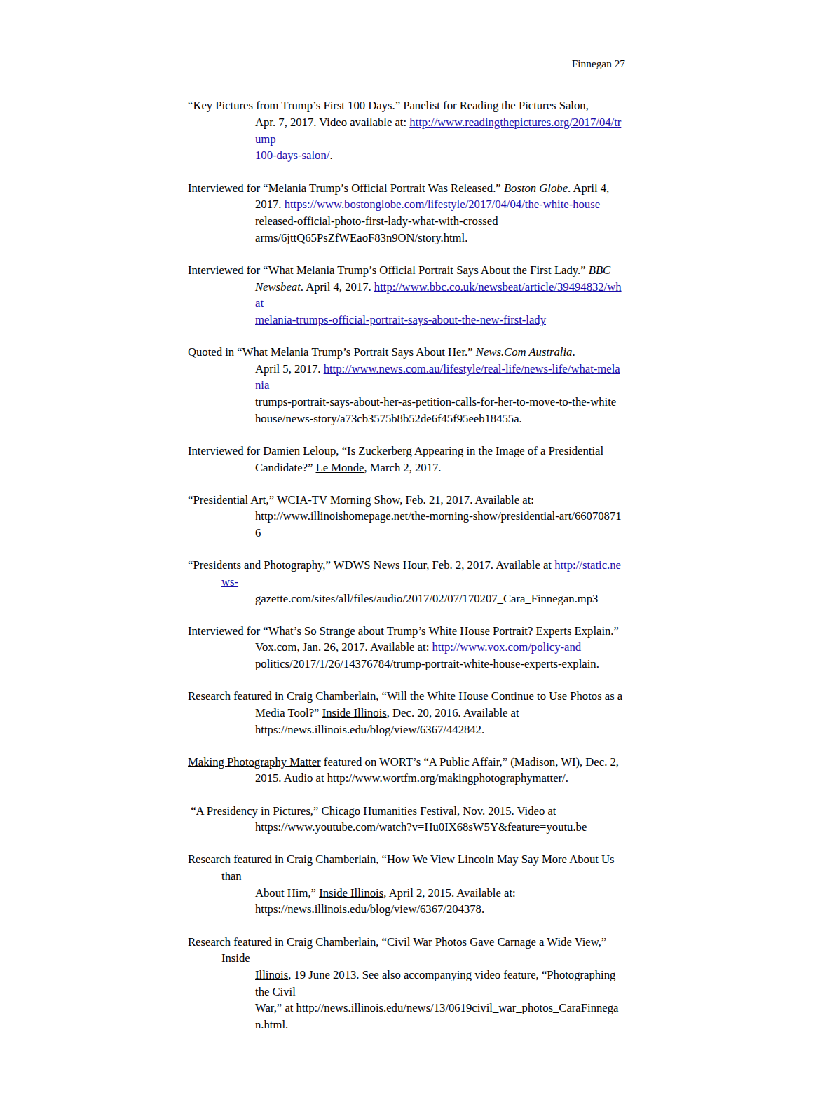Finnegan 27
“Key Pictures from Trump’s First 100 Days.” Panelist for Reading the Pictures Salon, Apr. 7, 2017. Video available at: http://www.readingthepictures.org/2017/04/trump 100-days-salon/.
Interviewed for “Melania Trump’s Official Portrait Was Released.” Boston Globe. April 4, 2017. https://www.bostonglobe.com/lifestyle/2017/04/04/the-white-house released-official-photo-first-lady-what-with-crossed arms/6jttQ65PsZfWEaoF83n9ON/story.html.
Interviewed for “What Melania Trump’s Official Portrait Says About the First Lady.” BBC Newsbeat. April 4, 2017. http://www.bbc.co.uk/newsbeat/article/39494832/what melania-trumps-official-portrait-says-about-the-new-first-lady
Quoted in “What Melania Trump’s Portrait Says About Her.” News.Com Australia. April 5, 2017. http://www.news.com.au/lifestyle/real-life/news-life/what-melania trumps-portrait-says-about-her-as-petition-calls-for-her-to-move-to-the-white house/news-story/a73cb3575b8b52de6f45f95eeb18455a.
Interviewed for Damien Leloup, “Is Zuckerberg Appearing in the Image of a Presidential Candidate?” Le Monde, March 2, 2017.
“Presidential Art,” WCIA-TV Morning Show, Feb. 21, 2017. Available at: http://www.illinoishomepage.net/the-morning-show/presidential-art/660708716
“Presidents and Photography,” WDWS News Hour, Feb. 2, 2017. Available at http://static.news- gazette.com/sites/all/files/audio/2017/02/07/170207_Cara_Finnegan.mp3
Interviewed for “What’s So Strange about Trump’s White House Portrait? Experts Explain.” Vox.com, Jan. 26, 2017. Available at: http://www.vox.com/policy-and politics/2017/1/26/14376784/trump-portrait-white-house-experts-explain.
Research featured in Craig Chamberlain, “Will the White House Continue to Use Photos as a Media Tool?” Inside Illinois, Dec. 20, 2016. Available at https://news.illinois.edu/blog/view/6367/442842.
Making Photography Matter featured on WORT’s “A Public Affair,” (Madison, WI), Dec. 2, 2015. Audio at http://www.wortfm.org/makingphotographymatter/.
“A Presidency in Pictures,” Chicago Humanities Festival, Nov. 2015. Video at https://www.youtube.com/watch?v=Hu0IX68sW5Y&feature=youtu.be
Research featured in Craig Chamberlain, “How We View Lincoln May Say More About Us than About Him,” Inside Illinois, April 2, 2015. Available at: https://news.illinois.edu/blog/view/6367/204378.
Research featured in Craig Chamberlain, “Civil War Photos Gave Carnage a Wide View,” Inside Illinois, 19 June 2013. See also accompanying video feature, “Photographing the Civil War,” at http://news.illinois.edu/news/13/0619civil_war_photos_CaraFinnegan.html.